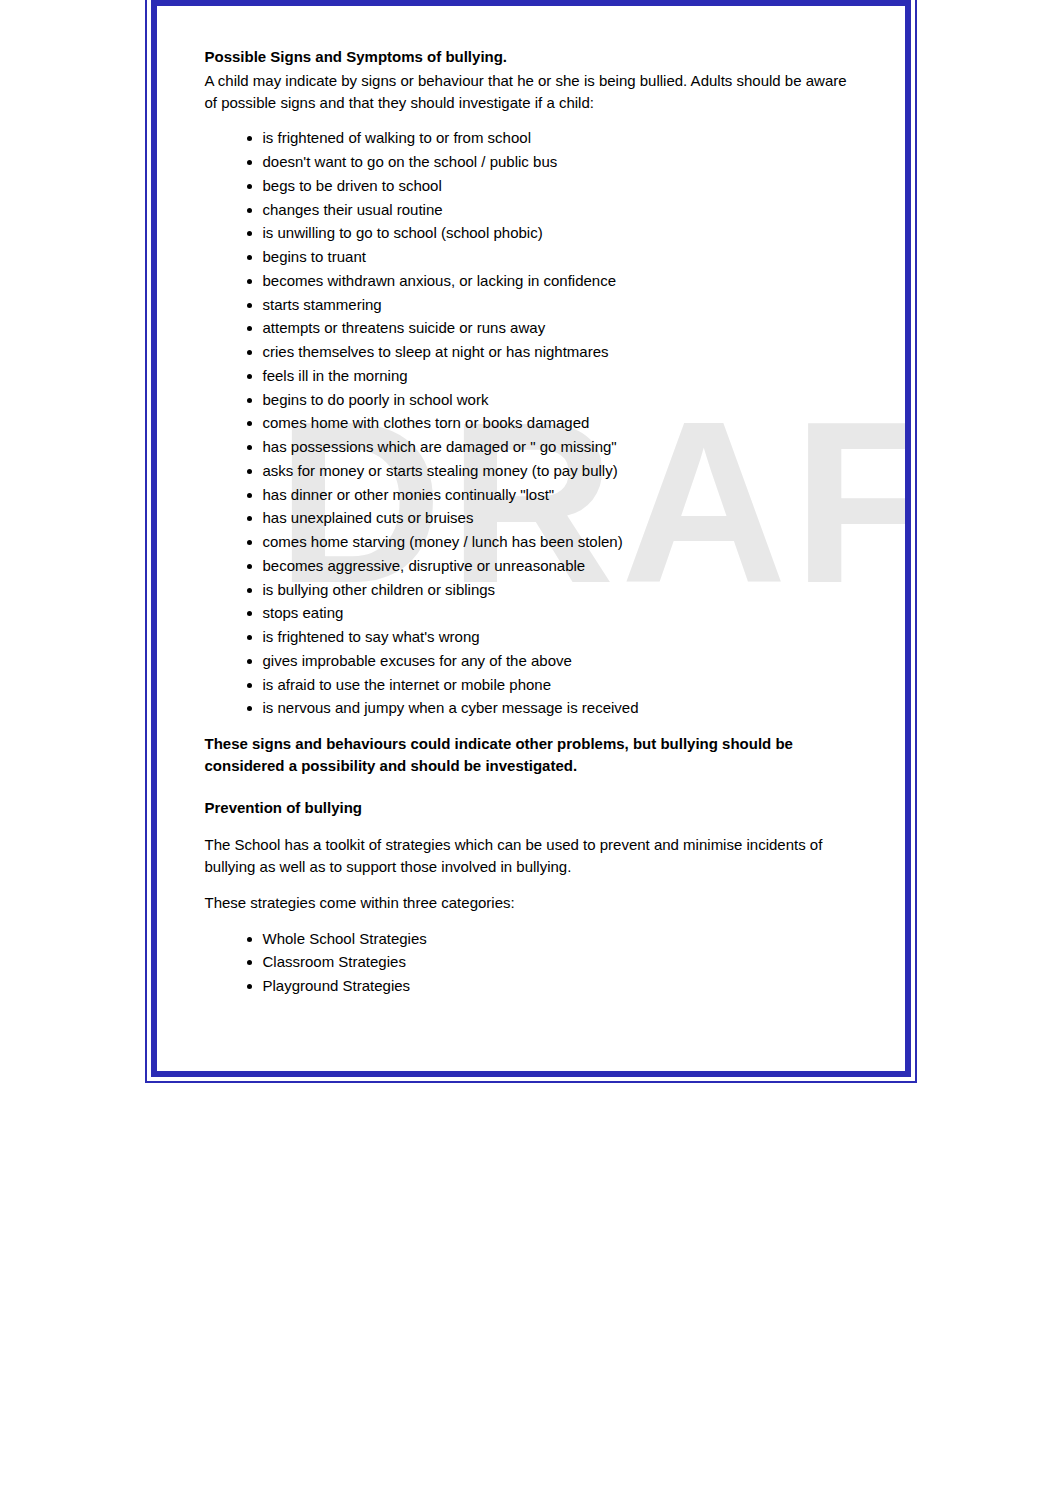DRAFT
Possible Signs and Symptoms of bullying.
A child may indicate by signs or behaviour that he or she is being bullied. Adults should be aware of possible signs and that they should investigate if a child:
is frightened of walking to or from school
doesn't want to go on the school / public bus
begs to be driven to school
changes their usual routine
is unwilling to go to school (school phobic)
begins to truant
becomes withdrawn anxious, or lacking in confidence
starts stammering
attempts or threatens suicide or runs away
cries themselves to sleep at night or has nightmares
feels ill in the morning
begins to do poorly in school work
comes home with clothes torn or books damaged
has possessions which are damaged or " go missing"
asks for money or starts stealing money (to pay bully)
has dinner or other monies continually "lost"
has unexplained cuts or bruises
comes home starving (money / lunch has been stolen)
becomes aggressive, disruptive or unreasonable
is bullying other children or siblings
stops eating
is frightened to say what's wrong
gives improbable excuses for any of the above
is afraid to use the internet or mobile phone
is nervous and jumpy when a cyber message is received
These signs and behaviours could indicate other problems, but bullying should be considered a possibility and should be investigated.
Prevention of bullying
The School has a toolkit of strategies which can be used to prevent and minimise incidents of bullying as well as to support those involved in bullying.
These strategies come within three categories:
Whole School Strategies
Classroom Strategies
Playground Strategies